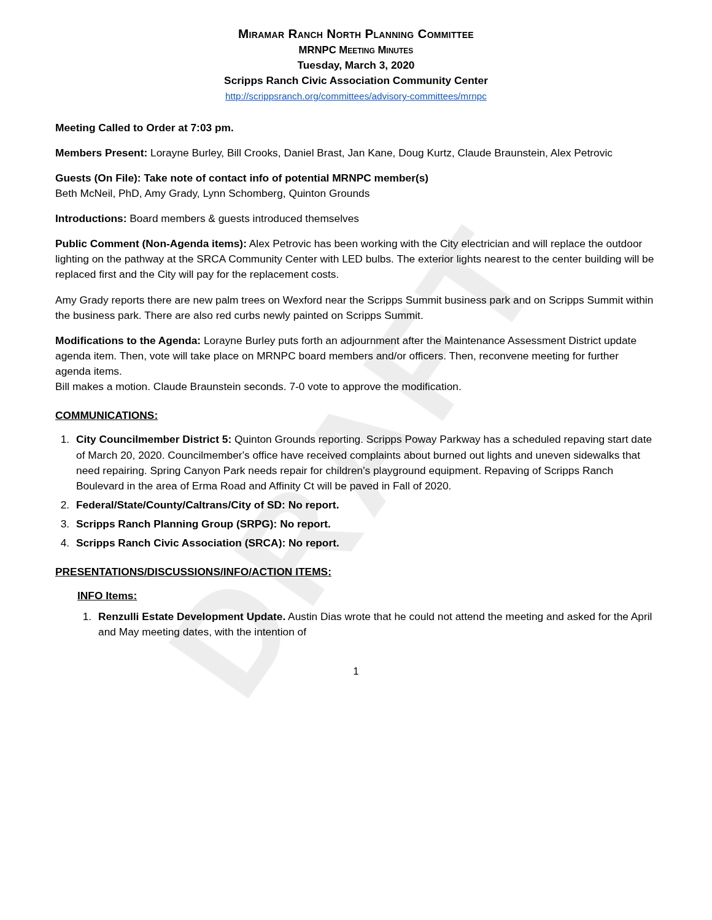DRAFT
Miramar Ranch North Planning Committee
MRNPC Meeting Minutes
Tuesday, March 3, 2020
Scripps Ranch Civic Association Community Center
http://scrippsranch.org/committees/advisory-committees/mrnpc
Meeting Called to Order at 7:03 pm.
Members Present: Lorayne Burley, Bill Crooks, Daniel Brast, Jan Kane, Doug Kurtz, Claude Braunstein, Alex Petrovic
Guests (On File): Take note of contact info of potential MRNPC member(s)
Beth McNeil, PhD, Amy Grady, Lynn Schomberg, Quinton Grounds
Introductions: Board members & guests introduced themselves
Public Comment (Non-Agenda items): Alex Petrovic has been working with the City electrician and will replace the outdoor lighting on the pathway at the SRCA Community Center with LED bulbs. The exterior lights nearest to the center building will be replaced first and the City will pay for the replacement costs.
Amy Grady reports there are new palm trees on Wexford near the Scripps Summit business park and on Scripps Summit within the business park. There are also red curbs newly painted on Scripps Summit.
Modifications to the Agenda: Lorayne Burley puts forth an adjournment after the Maintenance Assessment District update agenda item. Then, vote will take place on MRNPC board members and/or officers. Then, reconvene meeting for further agenda items.
Bill makes a motion. Claude Braunstein seconds. 7-0 vote to approve the modification.
COMMUNICATIONS:
City Councilmember District 5: Quinton Grounds reporting. Scripps Poway Parkway has a scheduled repaving start date of March 20, 2020. Councilmember's office have received complaints about burned out lights and uneven sidewalks that need repairing. Spring Canyon Park needs repair for children's playground equipment. Repaving of Scripps Ranch Boulevard in the area of Erma Road and Affinity Ct will be paved in Fall of 2020.
Federal/State/County/Caltrans/City of SD: No report.
Scripps Ranch Planning Group (SRPG): No report.
Scripps Ranch Civic Association (SRCA): No report.
PRESENTATIONS/DISCUSSIONS/INFO/ACTION ITEMS:
INFO Items:
Renzulli Estate Development Update. Austin Dias wrote that he could not attend the meeting and asked for the April and May meeting dates, with the intention of
1